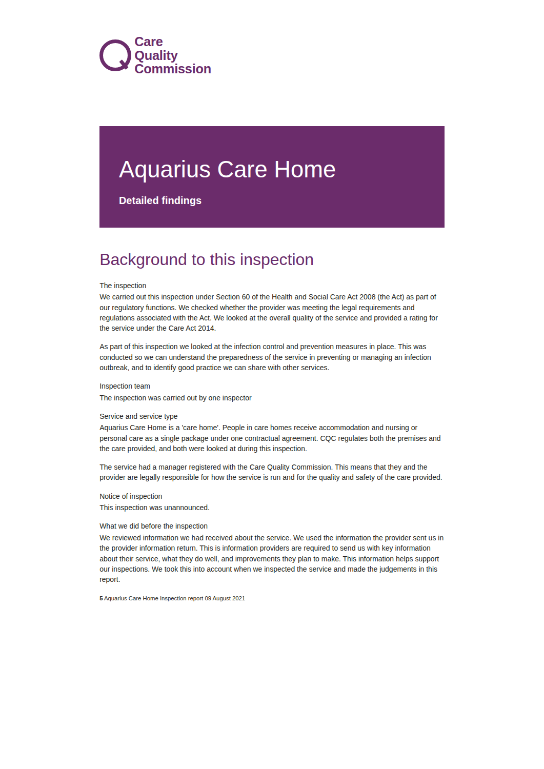CareQuality Commission
Aquarius Care Home
Detailed findings
Background to this inspection
The inspection
We carried out this inspection under Section 60 of the Health and Social Care Act 2008 (the Act) as part of our regulatory functions. We checked whether the provider was meeting the legal requirements and regulations associated with the Act. We looked at the overall quality of the service and provided a rating for the service under the Care Act 2014.
As part of this inspection we looked at the infection control and prevention measures in place. This was conducted so we can understand the preparedness of the service in preventing or managing an infection outbreak, and to identify good practice we can share with other services.
Inspection team
The inspection was carried out by one inspector
Service and service type
Aquarius Care Home is a 'care home'. People in care homes receive accommodation and nursing or personal care as a single package under one contractual agreement. CQC regulates both the premises and the care provided, and both were looked at during this inspection.
The service had a manager registered with the Care Quality Commission. This means that they and the provider are legally responsible for how the service is run and for the quality and safety of the care provided.
Notice of inspection
This inspection was unannounced.
What we did before the inspection
We reviewed information we had received about the service. We used the information the provider sent us in the provider information return. This is information providers are required to send us with key information about their service, what they do well, and improvements they plan to make. This information helps support our inspections. We took this into account when we inspected the service and made the judgements in this report.
5 Aquarius Care Home Inspection report 09 August 2021